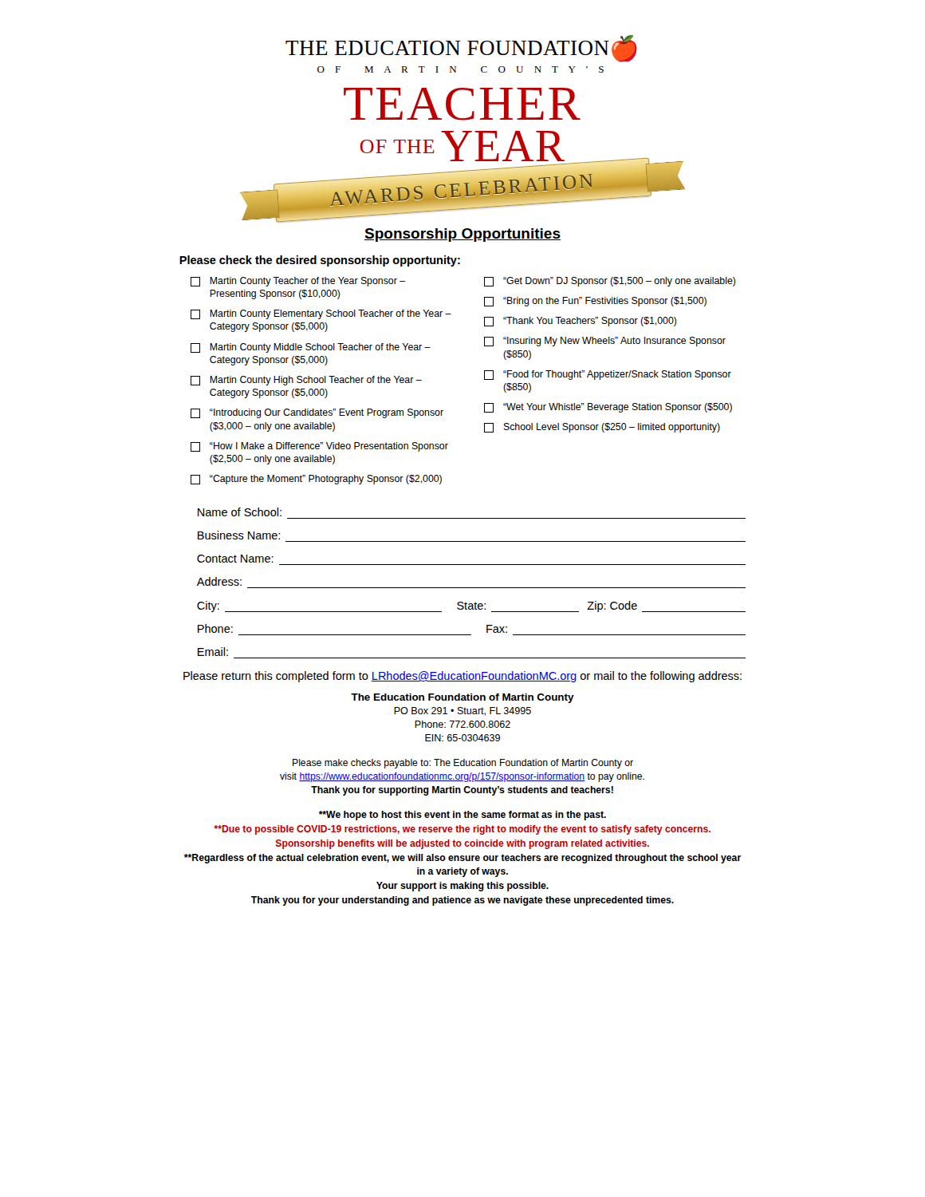THE EDUCATION FOUNDATION🍎
O F M A R T I N C O U N T Y ' S
TEACHER OF THEYEAR
AWARDS CELEBRATION
Sponsorship Opportunities
Please check the desired sponsorship opportunity:
Martin County Teacher of the Year Sponsor – Presenting Sponsor ($10,000)
Martin County Elementary School Teacher of the Year – Category Sponsor ($5,000)
Martin County Middle School Teacher of the Year – Category Sponsor ($5,000)
Martin County High School Teacher of the Year – Category Sponsor ($5,000)
“Introducing Our Candidates” Event Program Sponsor ($3,000 – only one available)
“How I Make a Difference” Video Presentation Sponsor ($2,500 – only one available)
“Capture the Moment” Photography Sponsor ($2,000)
“Get Down” DJ Sponsor ($1,500 – only one available)
“Bring on the Fun” Festivities Sponsor ($1,500)
“Thank You Teachers” Sponsor ($1,000)
“Insuring My New Wheels” Auto Insurance Sponsor ($850)
“Food for Thought” Appetizer/Snack Station Sponsor ($850)
“Wet Your Whistle” Beverage Station Sponsor ($500)
School Level Sponsor ($250 – limited opportunity)
Name of School:
Business Name:
Contact Name:
Address:
City: State: Zip: Code
Phone: Fax:
Email:
Please return this completed form to LRhodes@EducationFoundationMC.org or mail to the following address:
The Education Foundation of Martin County
PO Box 291 • Stuart, FL 34995
Phone: 772.600.8062
EIN: 65-0304639
Please make checks payable to: The Education Foundation of Martin County or
visit https://www.educationfoundationmc.org/p/157/sponsor-information to pay online.
Thank you for supporting Martin County’s students and teachers!
**We hope to host this event in the same format as in the past.
**Due to possible COVID-19 restrictions, we reserve the right to modify the event to satisfy safety concerns.
Sponsorship benefits will be adjusted to coincide with program related activities.
**Regardless of the actual celebration event, we will also ensure our teachers are recognized throughout the school year in a variety of ways.
Your support is making this possible.
Thank you for your understanding and patience as we navigate these unprecedented times.